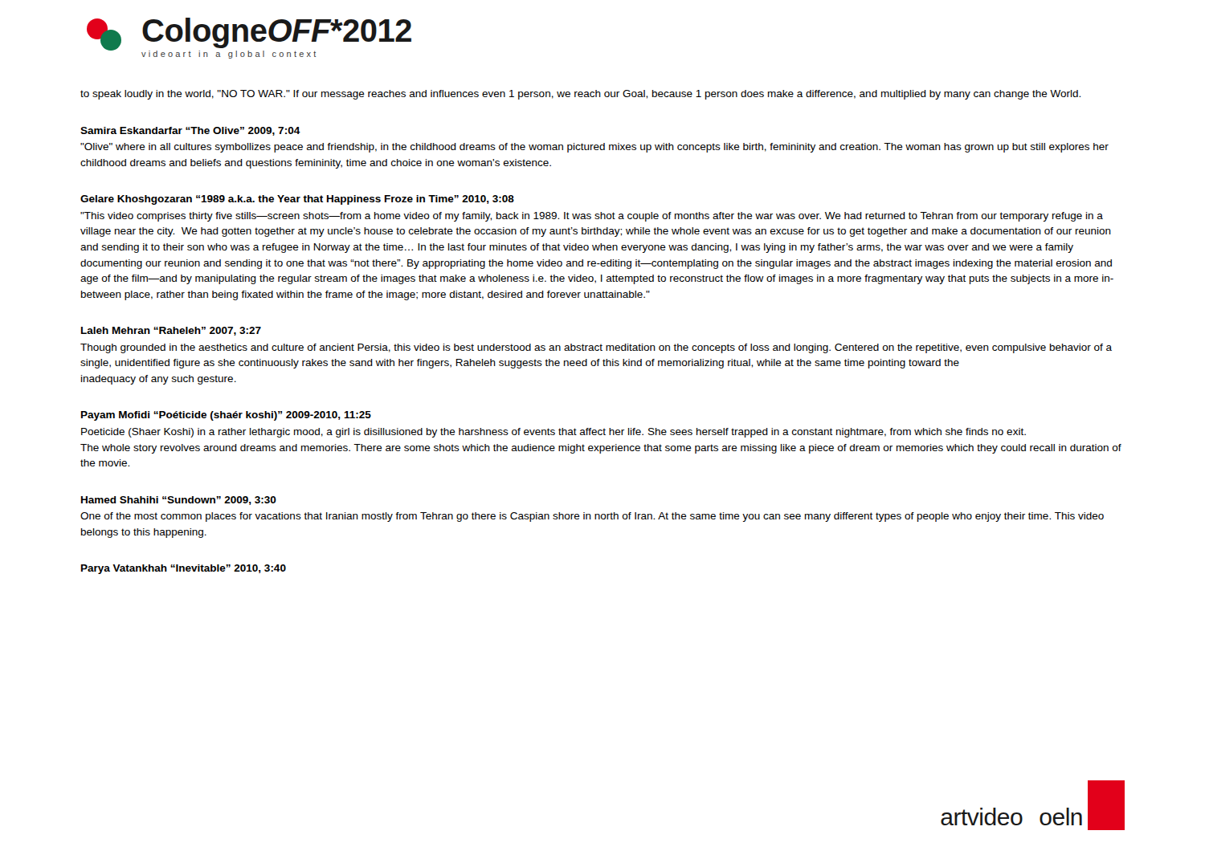CologneOFF*2012
videoart in a global context
to speak loudly in the world, "NO TO WAR." If our message reaches and influences even 1 person, we reach our Goal, because 1 person does make a difference, and multiplied by many can change the World.
Samira Eskandarfar “The Olive” 2009, 7:04
"Olive" where in all cultures symbollizes peace and friendship, in the childhood dreams of the woman pictured mixes up with concepts like birth, femininity and creation. The woman has grown up but still explores her childhood dreams and beliefs and questions femininity, time and choice in one woman's existence.
Gelare Khoshgozaran “1989 a.k.a. the Year that Happiness Froze in Time” 2010, 3:08
"This video comprises thirty five stills—screen shots—from a home video of my family, back in 1989. It was shot a couple of months after the war was over. We had returned to Tehran from our temporary refuge in a village near the city. We had gotten together at my uncle’s house to celebrate the occasion of my aunt’s birthday; while the whole event was an excuse for us to get together and make a documentation of our reunion and sending it to their son who was a refugee in Norway at the time… In the last four minutes of that video when everyone was dancing, I was lying in my father’s arms, the war was over and we were a family documenting our reunion and sending it to one that was “not there”. By appropriating the home video and re-editing it—contemplating on the singular images and the abstract images indexing the material erosion and age of the film—and by manipulating the regular stream of the images that make a wholeness i.e. the video, I attempted to reconstruct the flow of images in a more fragmentary way that puts the subjects in a more in-between place, rather than being fixated within the frame of the image; more distant, desired and forever unattainable."
Laleh Mehran “Raheleh” 2007, 3:27
Though grounded in the aesthetics and culture of ancient Persia, this video is best understood as an abstract meditation on the concepts of loss and longing. Centered on the repetitive, even compulsive behavior of a single, unidentified figure as she continuously rakes the sand with her fingers, Raheleh suggests the need of this kind of memorializing ritual, while at the same time pointing toward the
inadequacy of any such gesture.
Payam Mofidi “Poéticide (shaér koshi)” 2009-2010, 11:25
Poeticide (Shaer Koshi) in a rather lethargic mood, a girl is disillusioned by the harshness of events that affect her life. She sees herself trapped in a constant nightmare, from which she finds no exit.
The whole story revolves around dreams and memories. There are some shots which the audience might experience that some parts are missing like a piece of dream or memories which they could recall in duration of the movie.
Hamed Shahihi “Sundown” 2009, 3:30
One of the most common places for vacations that Iranian mostly from Tehran go there is Caspian shore in north of Iran. At the same time you can see many different types of people who enjoy their time. This video belongs to this happening.
Parya Vatankhah “Inevitable” 2010, 3:40
artvideokoeln